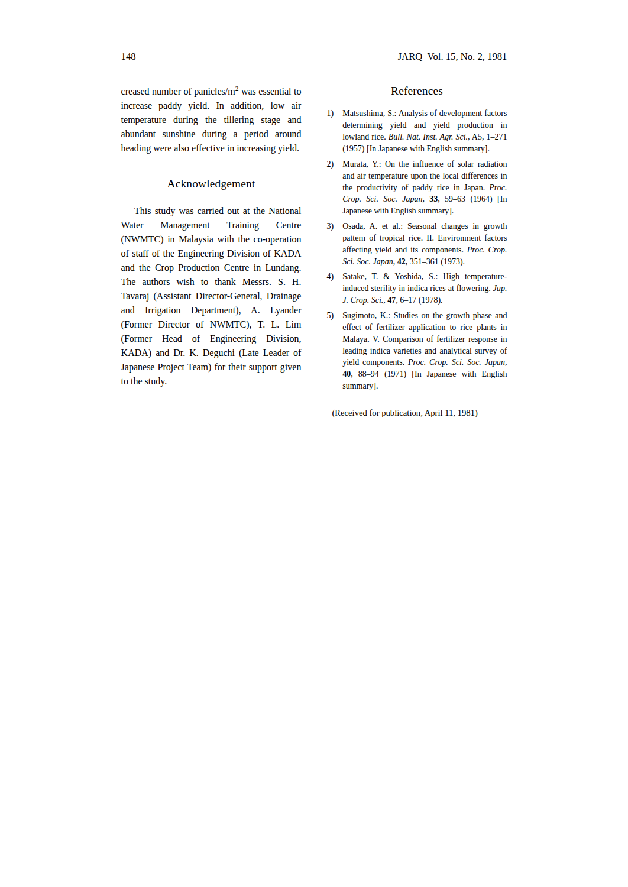148 JARQ Vol. 15, No. 2, 1981
creased number of panicles/m2 was essential to increase paddy yield. In addition, low air temperature during the tillering stage and abundant sunshine during a period around heading were also effective in increasing yield.
Acknowledgement
This study was carried out at the National Water Management Training Centre (NWMTC) in Malaysia with the co-operation of staff of the Engineering Division of KADA and the Crop Production Centre in Lundang. The authors wish to thank Messrs. S. H. Tavaraj (Assistant Director-General, Drainage and Irrigation Department), A. Lyander (Former Director of NWMTC), T. L. Lim (Former Head of Engineering Division, KADA) and Dr. K. Deguchi (Late Leader of Japanese Project Team) for their support given to the study.
References
1) Matsushima, S.: Analysis of development factors determining yield and yield production in lowland rice. Bull. Nat. Inst. Agr. Sci., A5, 1–271 (1957) [In Japanese with English summary].
2) Murata, Y.: On the influence of solar radiation and air temperature upon the local differences in the productivity of paddy rice in Japan. Proc. Crop. Sci. Soc. Japan, 33, 59–63 (1964) [In Japanese with English summary].
3) Osada, A. et al.: Seasonal changes in growth pattern of tropical rice. II. Environment factors affecting yield and its components. Proc. Crop. Sci. Soc. Japan, 42, 351–361 (1973).
4) Satake, T. & Yoshida, S.: High temperature-induced sterility in indica rices at flowering. Jap. J. Crop. Sci., 47, 6–17 (1978).
5) Sugimoto, K.: Studies on the growth phase and effect of fertilizer application to rice plants in Malaya. V. Comparison of fertilizer response in leading indica varieties and analytical survey of yield components. Proc. Crop. Sci. Soc. Japan, 40, 88–94 (1971) [In Japanese with English summary].
(Received for publication, April 11, 1981)